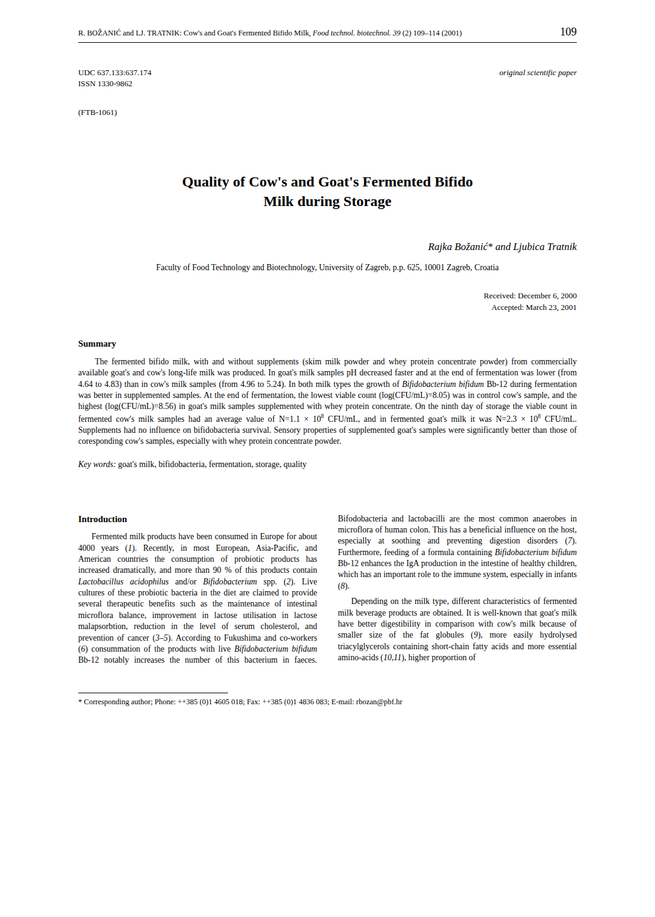R. BOŽANIĆ and LJ. TRATNIK: Cow's and Goat's Fermented Bifido Milk, Food technol. biotechnol. 39 (2) 109–114 (2001)
109
UDC 637.133:637.174
ISSN 1330-9862
original scientific paper
(FTB-1061)
Quality of Cow's and Goat's Fermented Bifido
Milk during Storage
Rajka Božanić* and Ljubica Tratnik
Faculty of Food Technology and Biotechnology, University of Zagreb, p.p. 625, 10001 Zagreb, Croatia
Received: December 6, 2000
Accepted: March 23, 2001
Summary
The fermented bifido milk, with and without supplements (skim milk powder and whey protein concentrate powder) from commercially available goat's and cow's long-life milk was produced. In goat's milk samples pH decreased faster and at the end of fermentation was lower (from 4.64 to 4.83) than in cow's milk samples (from 4.96 to 5.24). In both milk types the growth of Bifidobacterium bifidum Bb-12 during fermentation was better in supplemented samples. At the end of fermentation, the lowest viable count (log(CFU/mL)=8.05) was in control cow's sample, and the highest (log(CFU/mL)=8.56) in goat's milk samples supplemented with whey protein concentrate. On the ninth day of storage the viable count in fermented cow's milk samples had an average value of N=1.1 × 108 CFU/mL, and in fermented goat's milk it was N=2.3 × 108 CFU/mL. Supplements had no influence on bifidobacteria survival. Sensory properties of supplemented goat's samples were significantly better than those of coresponding cow's samples, especially with whey protein concentrate powder.
Key words: goat's milk, bifidobacteria, fermentation, storage, quality
Introduction
Fermented milk products have been consumed in Europe for about 4000 years (1). Recently, in most European, Asia-Pacific, and American countries the consumption of probiotic products has increased dramatically, and more than 90 % of this products contain Lactobacillus acidophilus and/or Bifidobacterium spp. (2). Live cultures of these probiotic bacteria in the diet are claimed to provide several therapeutic benefits such as the maintenance of intestinal microflora balance, improvement in lactose utilisation in lactose malapsorbtion, reduction in the level of serum cholesterol, and prevention of cancer (3–5). According to Fukushima and co-workers (6) consummation of the products with live Bifidobacterium bifidum Bb-12 notably increases the number of this bacterium in faeces. Bifodobacteria and lactobacilli are the most common anaerobes in microflora of human colon. This has a beneficial influence on the host, especially at soothing and preventing digestion disorders (7). Furthermore, feeding of a formula containing Bifidobacterium bifidum Bb-12 enhances the IgA production in the intestine of healthy children, which has an important role to the immune system, especially in infants (8).
Depending on the milk type, different characteristics of fermented milk beverage products are obtained. It is well-known that goat's milk have better digestibility in comparison with cow's milk because of smaller size of the fat globules (9), more easily hydrolysed triacylglycerols containing short-chain fatty acids and more essential amino-acids (10,11), higher proportion of
* Corresponding author; Phone: ++385 (0)1 4605 018; Fax: ++385 (0)1 4836 083; E-mail: rbozan@pbf.hr